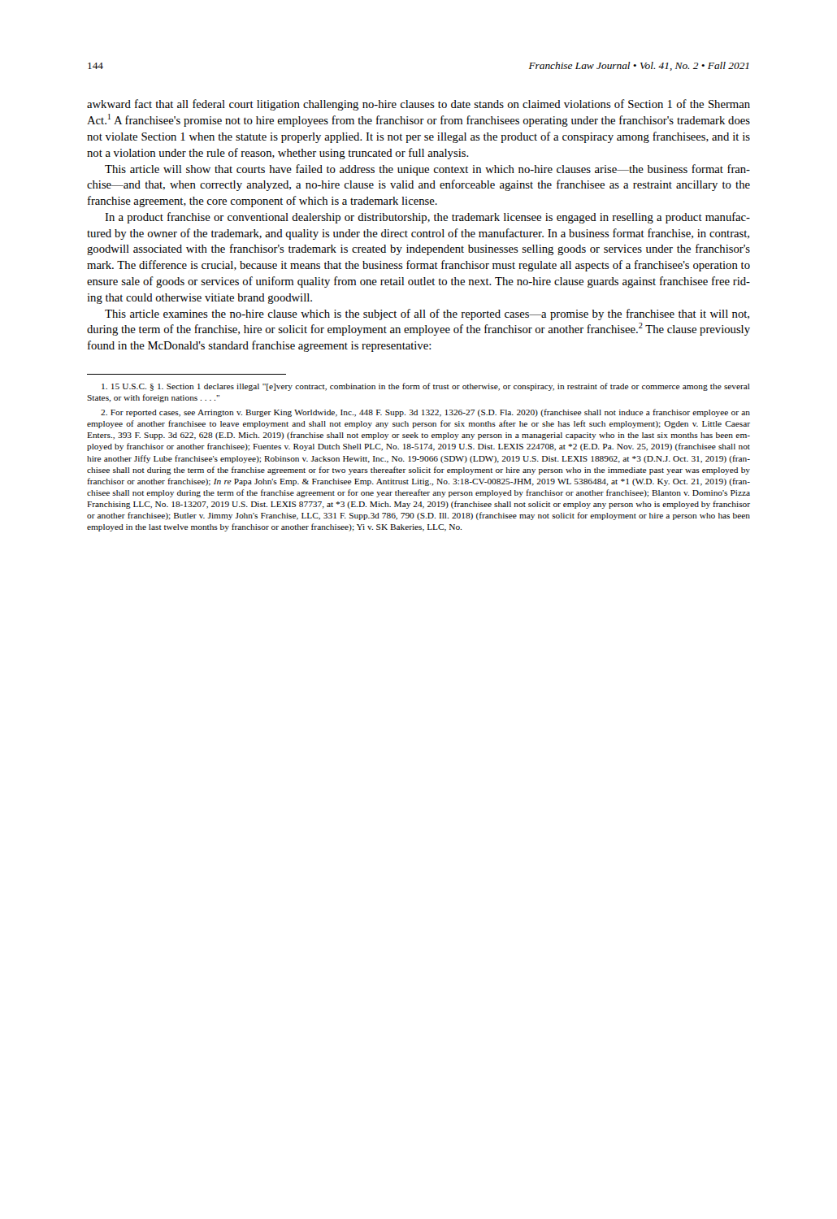144 Franchise Law Journal • Vol. 41, No. 2 • Fall 2021
awkward fact that all federal court litigation challenging no-hire clauses to date stands on claimed violations of Section 1 of the Sherman Act.1 A franchisee's promise not to hire employees from the franchisor or from franchisees operating under the franchisor's trademark does not violate Section 1 when the statute is properly applied. It is not per se illegal as the product of a conspiracy among franchisees, and it is not a violation under the rule of reason, whether using truncated or full analysis.
This article will show that courts have failed to address the unique context in which no-hire clauses arise—the business format franchise—and that, when correctly analyzed, a no-hire clause is valid and enforceable against the franchisee as a restraint ancillary to the franchise agreement, the core component of which is a trademark license.
In a product franchise or conventional dealership or distributorship, the trademark licensee is engaged in reselling a product manufactured by the owner of the trademark, and quality is under the direct control of the manufacturer. In a business format franchise, in contrast, goodwill associated with the franchisor's trademark is created by independent businesses selling goods or services under the franchisor's mark. The difference is crucial, because it means that the business format franchisor must regulate all aspects of a franchisee's operation to ensure sale of goods or services of uniform quality from one retail outlet to the next. The no-hire clause guards against franchisee free riding that could otherwise vitiate brand goodwill.
This article examines the no-hire clause which is the subject of all of the reported cases—a promise by the franchisee that it will not, during the term of the franchise, hire or solicit for employment an employee of the franchisor or another franchisee.2 The clause previously found in the McDonald's standard franchise agreement is representative:
1. 15 U.S.C. § 1. Section 1 declares illegal "[e]very contract, combination in the form of trust or otherwise, or conspiracy, in restraint of trade or commerce among the several States, or with foreign nations . . . ."
2. For reported cases, see Arrington v. Burger King Worldwide, Inc., 448 F. Supp. 3d 1322, 1326-27 (S.D. Fla. 2020) (franchisee shall not induce a franchisor employee or an employee of another franchisee to leave employment and shall not employ any such person for six months after he or she has left such employment); Ogden v. Little Caesar Enters., 393 F. Supp. 3d 622, 628 (E.D. Mich. 2019) (franchise shall not employ or seek to employ any person in a managerial capacity who in the last six months has been employed by franchisor or another franchisee); Fuentes v. Royal Dutch Shell PLC, No. 18-5174, 2019 U.S. Dist. LEXIS 224708, at *2 (E.D. Pa. Nov. 25, 2019) (franchisee shall not hire another Jiffy Lube franchisee's employee); Robinson v. Jackson Hewitt, Inc., No. 19-9066 (SDW) (LDW), 2019 U.S. Dist. LEXIS 188962, at *3 (D.N.J. Oct. 31, 2019) (franchisee shall not during the term of the franchise agreement or for two years thereafter solicit for employment or hire any person who in the immediate past year was employed by franchisor or another franchisee); In re Papa John's Emp. & Franchisee Emp. Antitrust Litig., No. 3:18-CV-00825-JHM, 2019 WL 5386484, at *1 (W.D. Ky. Oct. 21, 2019) (franchisee shall not employ during the term of the franchise agreement or for one year thereafter any person employed by franchisor or another franchisee); Blanton v. Domino's Pizza Franchising LLC, No. 18-13207, 2019 U.S. Dist. LEXIS 87737, at *3 (E.D. Mich. May 24, 2019) (franchisee shall not solicit or employ any person who is employed by franchisor or another franchisee); Butler v. Jimmy John's Franchise, LLC, 331 F. Supp.3d 786, 790 (S.D. Ill. 2018) (franchisee may not solicit for employment or hire a person who has been employed in the last twelve months by franchisor or another franchisee); Yi v. SK Bakeries, LLC, No.